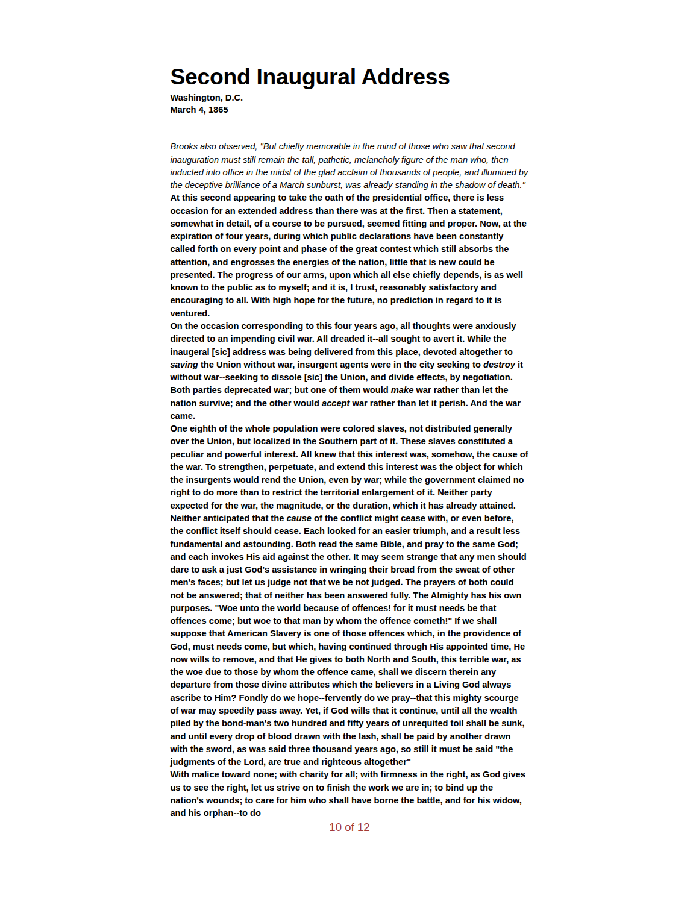Second Inaugural Address
Washington, D.C.
March 4, 1865
Brooks also observed, "But chiefly memorable in the mind of those who saw that second inauguration must still remain the tall, pathetic, melancholy figure of the man who, then inducted into office in the midst of the glad acclaim of thousands of people, and illumined by the deceptive brilliance of a March sunburst, was already standing in the shadow of death."
At this second appearing to take the oath of the presidential office, there is less occasion for an extended address than there was at the first. Then a statement, somewhat in detail, of a course to be pursued, seemed fitting and proper. Now, at the expiration of four years, during which public declarations have been constantly called forth on every point and phase of the great contest which still absorbs the attention, and engrosses the energies of the nation, little that is new could be presented. The progress of our arms, upon which all else chiefly depends, is as well known to the public as to myself; and it is, I trust, reasonably satisfactory and encouraging to all. With high hope for the future, no prediction in regard to it is ventured.
On the occasion corresponding to this four years ago, all thoughts were anxiously directed to an impending civil war. All dreaded it--all sought to avert it. While the inaugeral [sic] address was being delivered from this place, devoted altogether to saving the Union without war, insurgent agents were in the city seeking to destroy it without war--seeking to dissole [sic] the Union, and divide effects, by negotiation. Both parties deprecated war; but one of them would make war rather than let the nation survive; and the other would accept war rather than let it perish. And the war came.
One eighth of the whole population were colored slaves, not distributed generally over the Union, but localized in the Southern part of it. These slaves constituted a peculiar and powerful interest. All knew that this interest was, somehow, the cause of the war. To strengthen, perpetuate, and extend this interest was the object for which the insurgents would rend the Union, even by war; while the government claimed no right to do more than to restrict the territorial enlargement of it. Neither party expected for the war, the magnitude, or the duration, which it has already attained. Neither anticipated that the cause of the conflict might cease with, or even before, the conflict itself should cease. Each looked for an easier triumph, and a result less fundamental and astounding. Both read the same Bible, and pray to the same God; and each invokes His aid against the other. It may seem strange that any men should dare to ask a just God's assistance in wringing their bread from the sweat of other men's faces; but let us judge not that we be not judged. The prayers of both could not be answered; that of neither has been answered fully. The Almighty has his own purposes. "Woe unto the world because of offences! for it must needs be that offences come; but woe to that man by whom the offence cometh!" If we shall suppose that American Slavery is one of those offences which, in the providence of God, must needs come, but which, having continued through His appointed time, He now wills to remove, and that He gives to both North and South, this terrible war, as the woe due to those by whom the offence came, shall we discern therein any departure from those divine attributes which the believers in a Living God always ascribe to Him? Fondly do we hope--fervently do we pray--that this mighty scourge of war may speedily pass away. Yet, if God wills that it continue, until all the wealth piled by the bond-man's two hundred and fifty years of unrequited toil shall be sunk, and until every drop of blood drawn with the lash, shall be paid by another drawn with the sword, as was said three thousand years ago, so still it must be said "the judgments of the Lord, are true and righteous altogether"
With malice toward none; with charity for all; with firmness in the right, as God gives us to see the right, let us strive on to finish the work we are in; to bind up the nation's wounds; to care for him who shall have borne the battle, and for his widow, and his orphan--to do
10 of 12